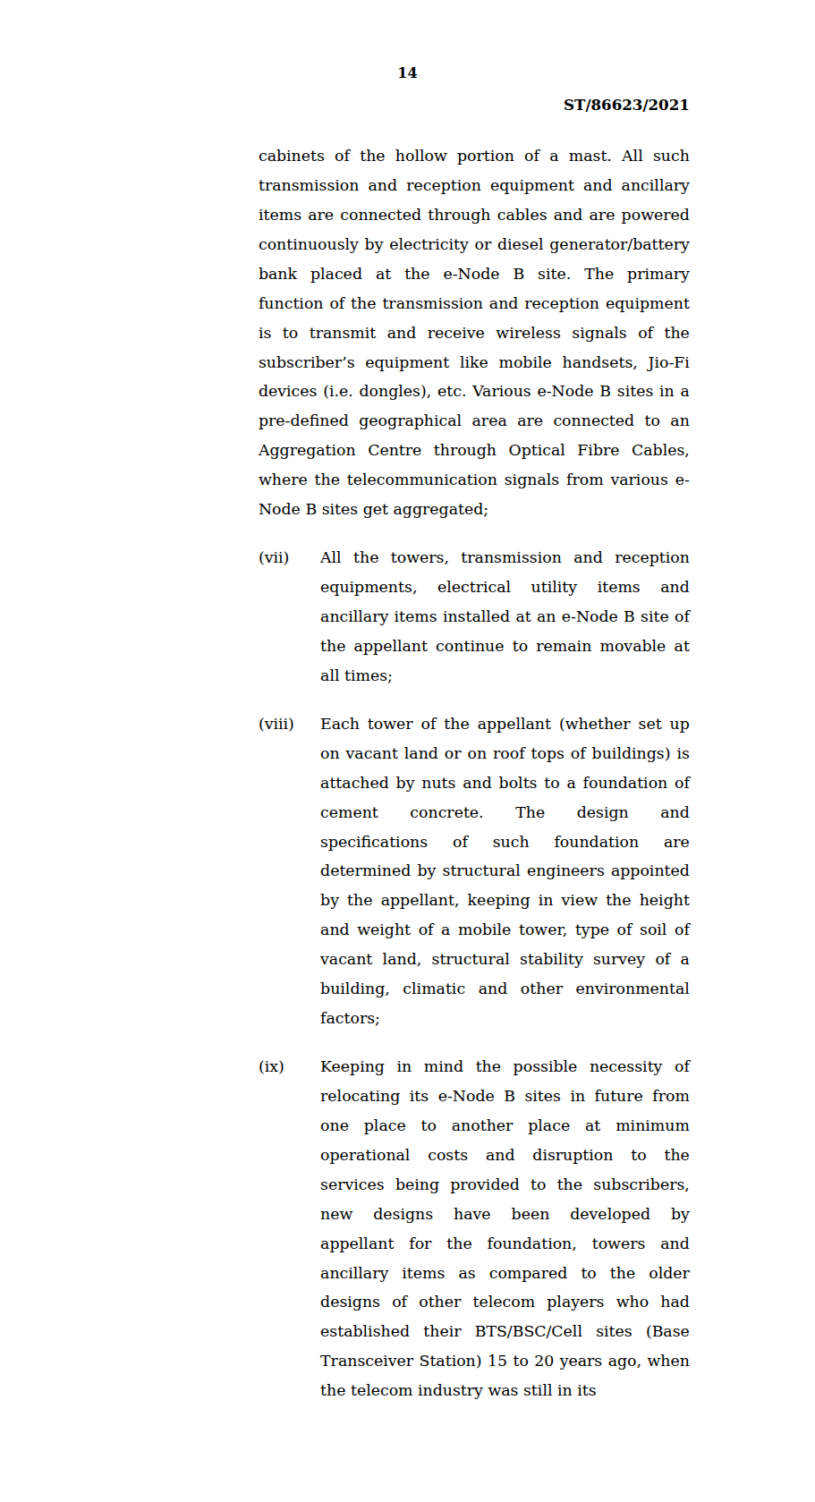14
ST/86623/2021
cabinets of the hollow portion of a mast. All such transmission and reception equipment and ancillary items are connected through cables and are powered continuously by electricity or diesel generator/battery bank placed at the e-Node B site. The primary function of the transmission and reception equipment is to transmit and receive wireless signals of the subscriber’s equipment like mobile handsets, Jio-Fi devices (i.e. dongles), etc. Various e‑Node B sites in a pre‑defined geographical area are connected to an Aggregation Centre through Optical Fibre Cables, where the telecommunication signals from various e-Node B sites get aggregated;
(vii) All the towers, transmission and reception equipments, electrical utility items and ancillary items installed at an e‑Node B site of the appellant continue to remain movable at all times;
(viii) Each tower of the appellant (whether set up on vacant land or on roof tops of buildings) is attached by nuts and bolts to a foundation of cement concrete. The design and specifications of such foundation are determined by structural engineers appointed by the appellant, keeping in view the height and weight of a mobile tower, type of soil of vacant land, structural stability survey of a building, climatic and other environmental factors;
(ix) Keeping in mind the possible necessity of relocating its e‑Node B sites in future from one place to another place at minimum operational costs and disruption to the services being provided to the subscribers, new designs have been developed by appellant for the foundation, towers and ancillary items as compared to the older designs of other telecom players who had established their BTS/BSC/Cell sites (Base Transceiver Station) 15 to 20 years ago, when the telecom industry was still in its